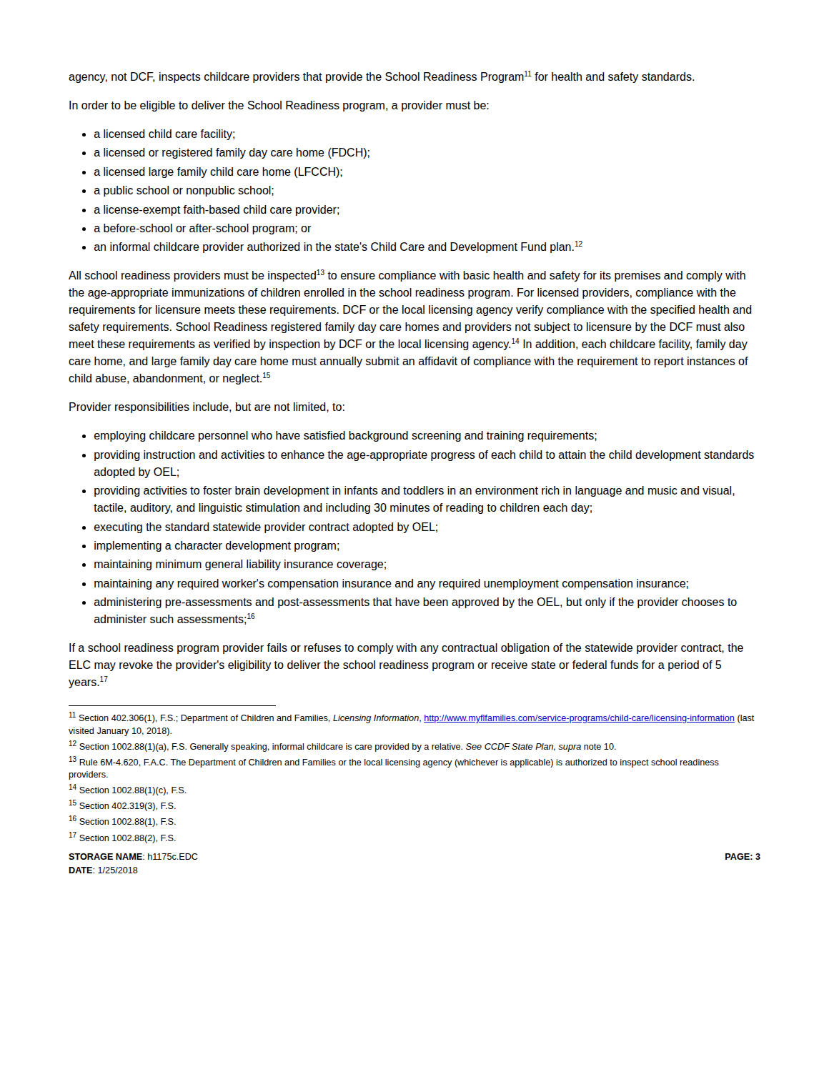agency, not DCF, inspects childcare providers that provide the School Readiness Program11 for health and safety standards.
In order to be eligible to deliver the School Readiness program, a provider must be:
a licensed child care facility;
a licensed or registered family day care home (FDCH);
a licensed large family child care home (LFCCH);
a public school or nonpublic school;
a license-exempt faith-based child care provider;
a before-school or after-school program; or
an informal childcare provider authorized in the state's Child Care and Development Fund plan.12
All school readiness providers must be inspected13 to ensure compliance with basic health and safety for its premises and comply with the age-appropriate immunizations of children enrolled in the school readiness program. For licensed providers, compliance with the requirements for licensure meets these requirements. DCF or the local licensing agency verify compliance with the specified health and safety requirements. School Readiness registered family day care homes and providers not subject to licensure by the DCF must also meet these requirements as verified by inspection by DCF or the local licensing agency.14 In addition, each childcare facility, family day care home, and large family day care home must annually submit an affidavit of compliance with the requirement to report instances of child abuse, abandonment, or neglect.15
Provider responsibilities include, but are not limited, to:
employing childcare personnel who have satisfied background screening and training requirements;
providing instruction and activities to enhance the age-appropriate progress of each child to attain the child development standards adopted by OEL;
providing activities to foster brain development in infants and toddlers in an environment rich in language and music and visual, tactile, auditory, and linguistic stimulation and including 30 minutes of reading to children each day;
executing the standard statewide provider contract adopted by OEL;
implementing a character development program;
maintaining minimum general liability insurance coverage;
maintaining any required worker's compensation insurance and any required unemployment compensation insurance;
administering pre-assessments and post-assessments that have been approved by the OEL, but only if the provider chooses to administer such assessments;16
If a school readiness program provider fails or refuses to comply with any contractual obligation of the statewide provider contract, the ELC may revoke the provider's eligibility to deliver the school readiness program or receive state or federal funds for a period of 5 years.17
11 Section 402.306(1), F.S.; Department of Children and Families, Licensing Information, http://www.myflfamilies.com/service-programs/child-care/licensing-information (last visited January 10, 2018).
12 Section 1002.88(1)(a), F.S. Generally speaking, informal childcare is care provided by a relative. See CCDF State Plan, supra note 10.
13 Rule 6M-4.620, F.A.C. The Department of Children and Families or the local licensing agency (whichever is applicable) is authorized to inspect school readiness providers.
14 Section 1002.88(1)(c), F.S.
15 Section 402.319(3), F.S.
16 Section 1002.88(1), F.S.
17 Section 1002.88(2), F.S.
STORAGE NAME: h1175c.EDC
DATE: 1/25/2018
PAGE: 3